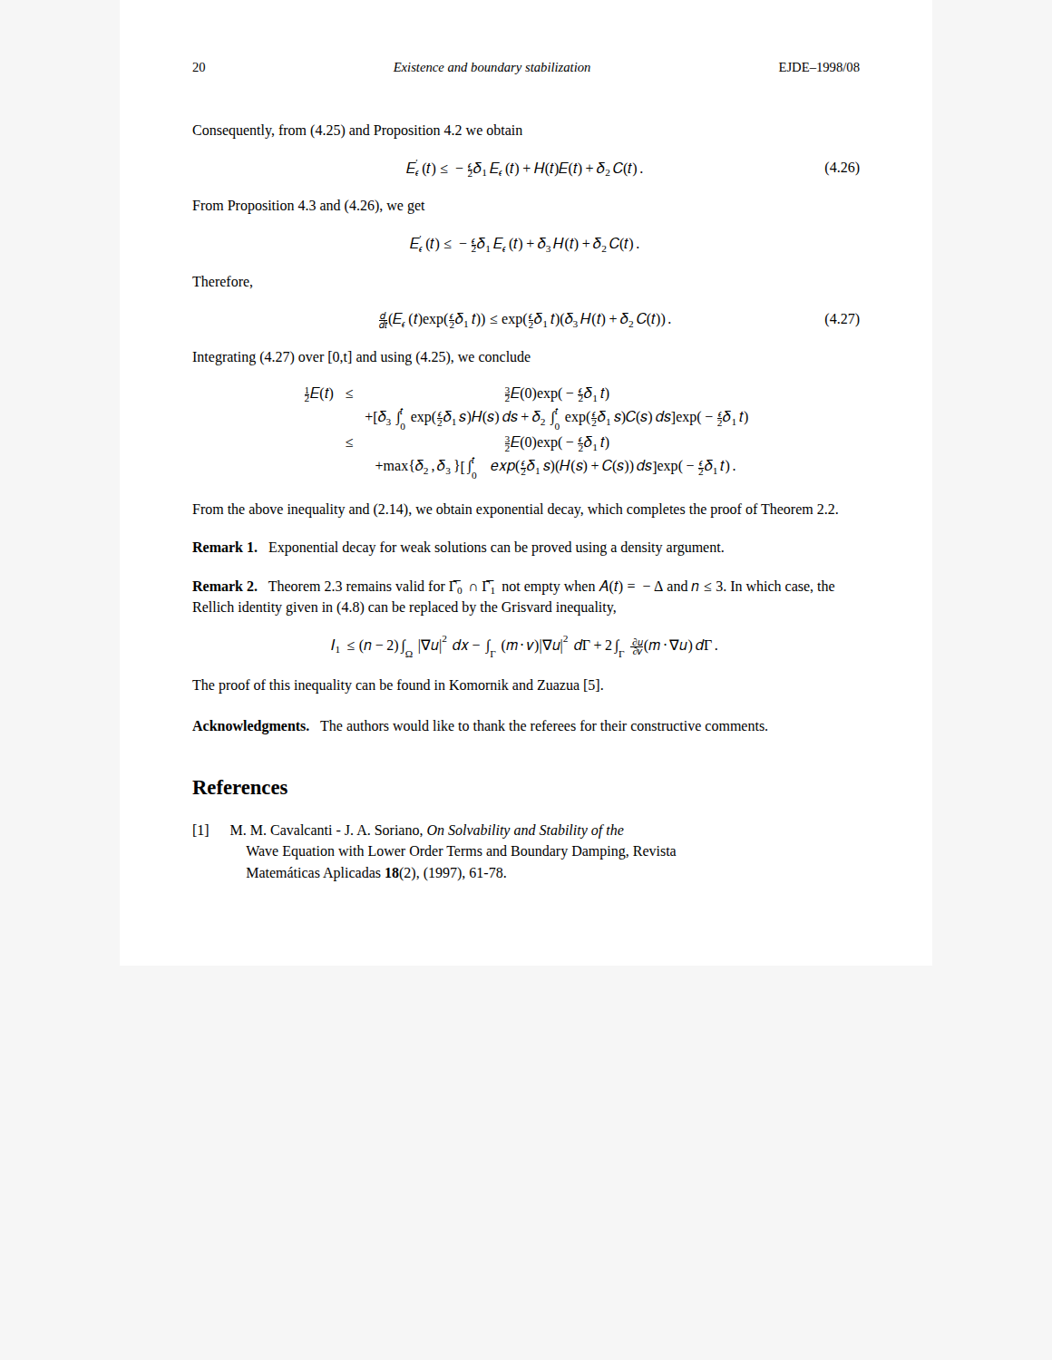20 Existence and boundary stabilization EJDE–1998/08
Consequently, from (4.25) and Proposition 4.2 we obtain
Eϵ′ (t) ≤ − ϵ2 δ1 Eϵ (t) + H(t) E(t) + δ2 C(t) . (4.26)
From Proposition 4.3 and (4.26), we get
Eϵ′ (t) ≤ − ϵ2 δ1 Eϵ (t) + δ3 H(t) + δ2 C(t) .
Therefore,
ddt ( Eϵ (t) exp ( ϵ2 δ1t ) ) ≤ exp ( ϵ2 δ1t ) ( δ3 H(t) + δ2 C(t) ) . (4.27)
Integrating (4.27) over [0,t] and using (4.25), we conclude
12 E(t) ≤ 32 E(0) exp ( − ϵ2 δ1t ) + [ δ3 ∫0t exp ( ϵ2 δ1s ) H(s) ds + δ2 ∫0t exp ( ϵ2 δ1s ) C(s) ds ] exp ( − ϵ2 δ1t ) ≤ 32 E(0) exp ( − ϵ2 δ1t ) + max { δ2 , δ3 } [ ∫0t exp ( ϵ2 δ1s ) ( H(s) + C(s) ) ds ] exp ( − ϵ2 δ1t ) .
From the above inequality and (2.14), we obtain exponential decay, which completes the proof of Theorem 2.2.
Remark 1. Exponential decay for weak solutions can be proved using a density argument.
Remark 2. Theorem 2.3 remains valid for Γ0¯∩Γ1¯ not empty when A(t)=−Δ and n≤3. In which case, the Rellich identity given in (4.8) can be replaced by the Grisvard inequality,
I1 ≤ (n−2) ∫Ω |∇u|2 dx − ∫Γ (m⋅ν) |∇u|2 dΓ + 2 ∫Γ ∂u∂ν (m⋅∇u) dΓ .
The proof of this inequality can be found in Komornik and Zuazua [5].
Acknowledgments. The authors would like to thank the referees for their constructive comments.
References
[1] M. M. Cavalcanti - J. A. Soriano, On Solvability and Stability of the Wave Equation with Lower Order Terms and Boundary Damping, Revista Matemáticas Aplicadas 18(2), (1997), 61-78.